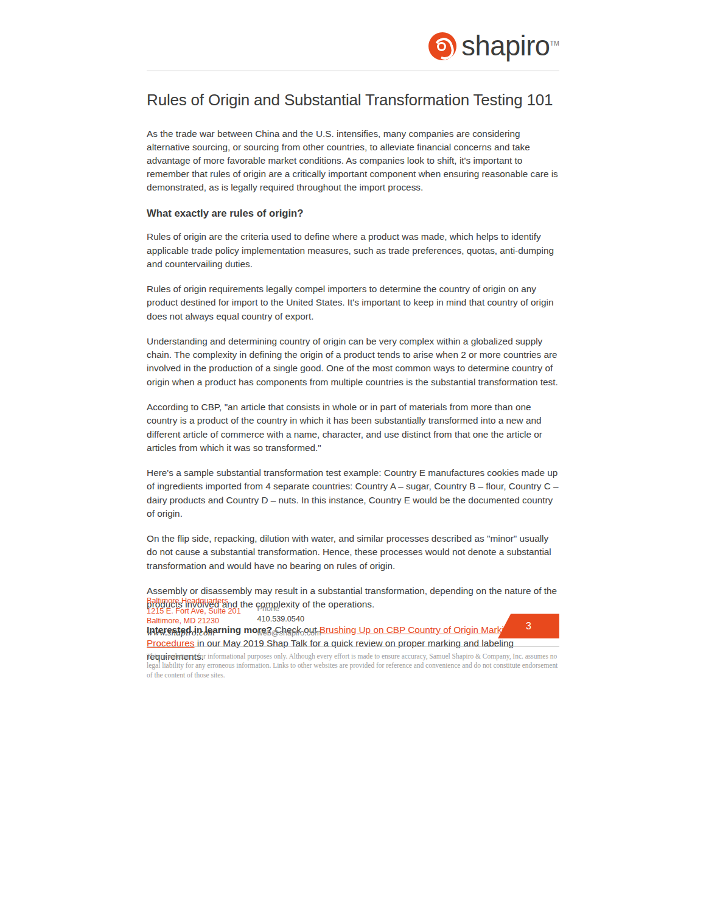shapiroTM
Rules of Origin and Substantial Transformation Testing 101
As the trade war between China and the U.S. intensifies, many companies are considering alternative sourcing, or sourcing from other countries, to alleviate financial concerns and take advantage of more favorable market conditions. As companies look to shift, it's important to remember that rules of origin are a critically important component when ensuring reasonable care is demonstrated, as is legally required throughout the import process.
What exactly are rules of origin?
Rules of origin are the criteria used to define where a product was made, which helps to identify applicable trade policy implementation measures, such as trade preferences, quotas, anti-dumping and countervailing duties.
Rules of origin requirements legally compel importers to determine the country of origin on any product destined for import to the United States. It's important to keep in mind that country of origin does not always equal country of export.
Understanding and determining country of origin can be very complex within a globalized supply chain. The complexity in defining the origin of a product tends to arise when 2 or more countries are involved in the production of a single good. One of the most common ways to determine country of origin when a product has components from multiple countries is the substantial transformation test.
According to CBP, "an article that consists in whole or in part of materials from more than one country is a product of the country in which it has been substantially transformed into a new and different article of commerce with a name, character, and use distinct from that one the article or articles from which it was so transformed."
Here's a sample substantial transformation test example: Country E manufactures cookies made up of ingredients imported from 4 separate countries: Country A – sugar, Country B – flour, Country C – dairy products and Country D – nuts. In this instance, Country E would be the documented country of origin.
On the flip side, repacking, dilution with water, and similar processes described as "minor" usually do not cause a substantial transformation. Hence, these processes would not denote a substantial transformation and would have no bearing on rules of origin.
Assembly or disassembly may result in a substantial transformation, depending on the nature of the products involved and the complexity of the operations.
Interested in learning more? Check out Brushing Up on CBP Country of Origin Marking Procedures in our May 2019 Shap Talk for a quick review on proper marking and labeling requirements.
Baltimore Headquarters
1215 E. Fort Ave, Suite 201
Baltimore, MD 21230
www.shapiro.com
Phone
410.539.0540
web@shapiro.com
3
This newsletter is for informational purposes only. Although every effort is made to ensure accuracy, Samuel Shapiro & Company, Inc. assumes no legal liability for any erroneous information. Links to other websites are provided for reference and convenience and do not constitute endorsement of the content of those sites.